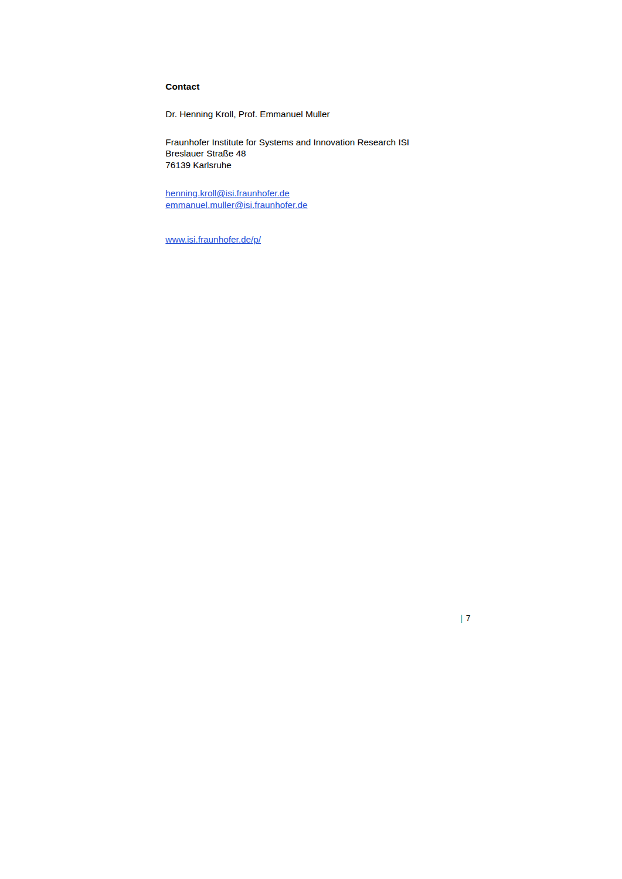Contact
Dr. Henning Kroll, Prof. Emmanuel Muller
Fraunhofer Institute for Systems and Innovation Research ISI
Breslauer Straße 48
76139 Karlsruhe
henning.kroll@isi.fraunhofer.de
emmanuel.muller@isi.fraunhofer.de
www.isi.fraunhofer.de/p/
|7